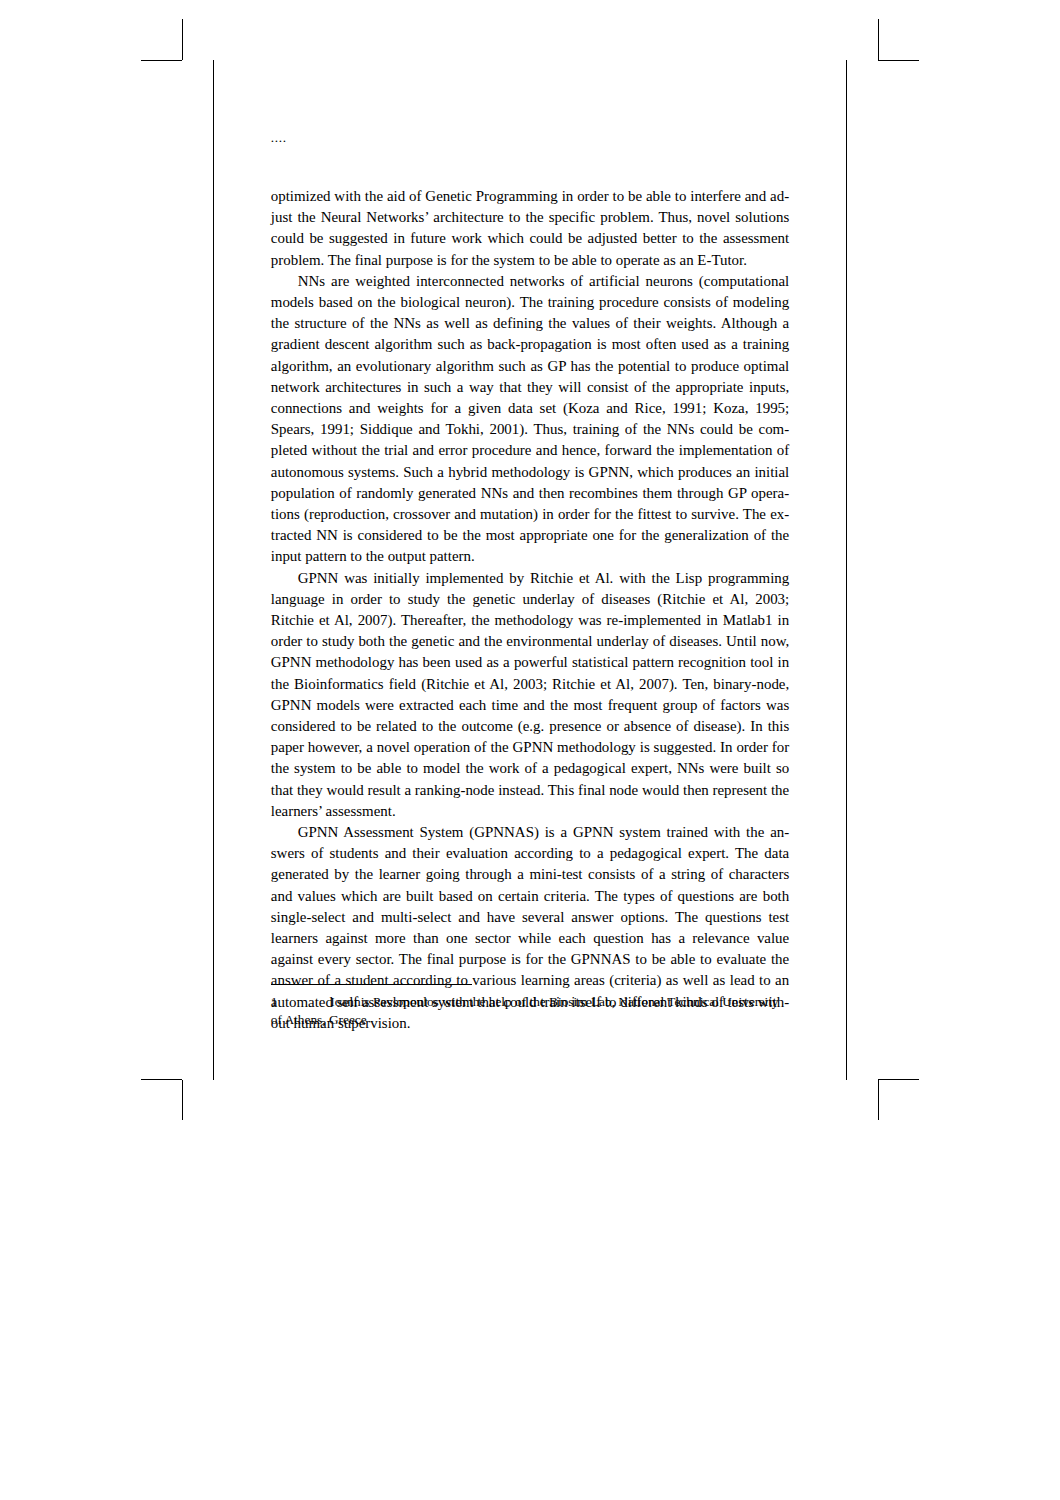....
optimized with the aid of Genetic Programming in order to be able to interfere and adjust the Neural Networks’ architecture to the specific problem. Thus, novel solutions could be suggested in future work which could be adjusted better to the assessment problem. The final purpose is for the system to be able to operate as an E-Tutor.
NNs are weighted interconnected networks of artificial neurons (computational models based on the biological neuron). The training procedure consists of modeling the structure of the NNs as well as defining the values of their weights. Although a gradient descent algorithm such as back-propagation is most often used as a training algorithm, an evolutionary algorithm such as GP has the potential to produce optimal network architectures in such a way that they will consist of the appropriate inputs, connections and weights for a given data set (Koza and Rice, 1991; Koza, 1995; Spears, 1991; Siddique and Tokhi, 2001). Thus, training of the NNs could be completed without the trial and error procedure and hence, forward the implementation of autonomous systems. Such a hybrid methodology is GPNN, which produces an initial population of randomly generated NNs and then recombines them through GP operations (reproduction, crossover and mutation) in order for the fittest to survive. The extracted NN is considered to be the most appropriate one for the generalization of the input pattern to the output pattern.
GPNN was initially implemented by Ritchie et Al. with the Lisp programming language in order to study the genetic underlay of diseases (Ritchie et Al, 2003; Ritchie et Al, 2007). Thereafter, the methodology was re-implemented in Matlab1 in order to study both the genetic and the environmental underlay of diseases. Until now, GPNN methodology has been used as a powerful statistical pattern recognition tool in the Bioinformatics field (Ritchie et Al, 2003; Ritchie et Al, 2007). Ten, binary-node, GPNN models were extracted each time and the most frequent group of factors was considered to be related to the outcome (e.g. presence or absence of disease). In this paper however, a novel operation of the GPNN methodology is suggested. In order for the system to be able to model the work of a pedagogical expert, NNs were built so that they would result a ranking-node instead. This final node would then represent the learners’ assessment.
GPNN Assessment System (GPNNAS) is a GPNN system trained with the answers of students and their evaluation according to a pedagogical expert. The data generated by the learner going through a mini-test consists of a string of characters and values which are built based on certain criteria. The types of questions are both single-select and multi-select and have several answer options. The questions test learners against more than one sector while each question has a relevance value against every sector. The final purpose is for the GPNNAS to be able to evaluate the answer of a student according to various learning areas (criteria) as well as lead to an automated self assessment system that could train itself to different kinds of tests without human supervision.
1 Ioannis Pavlopoulos with the help of the Biosim Lab, National Technical University of Athens, Greece